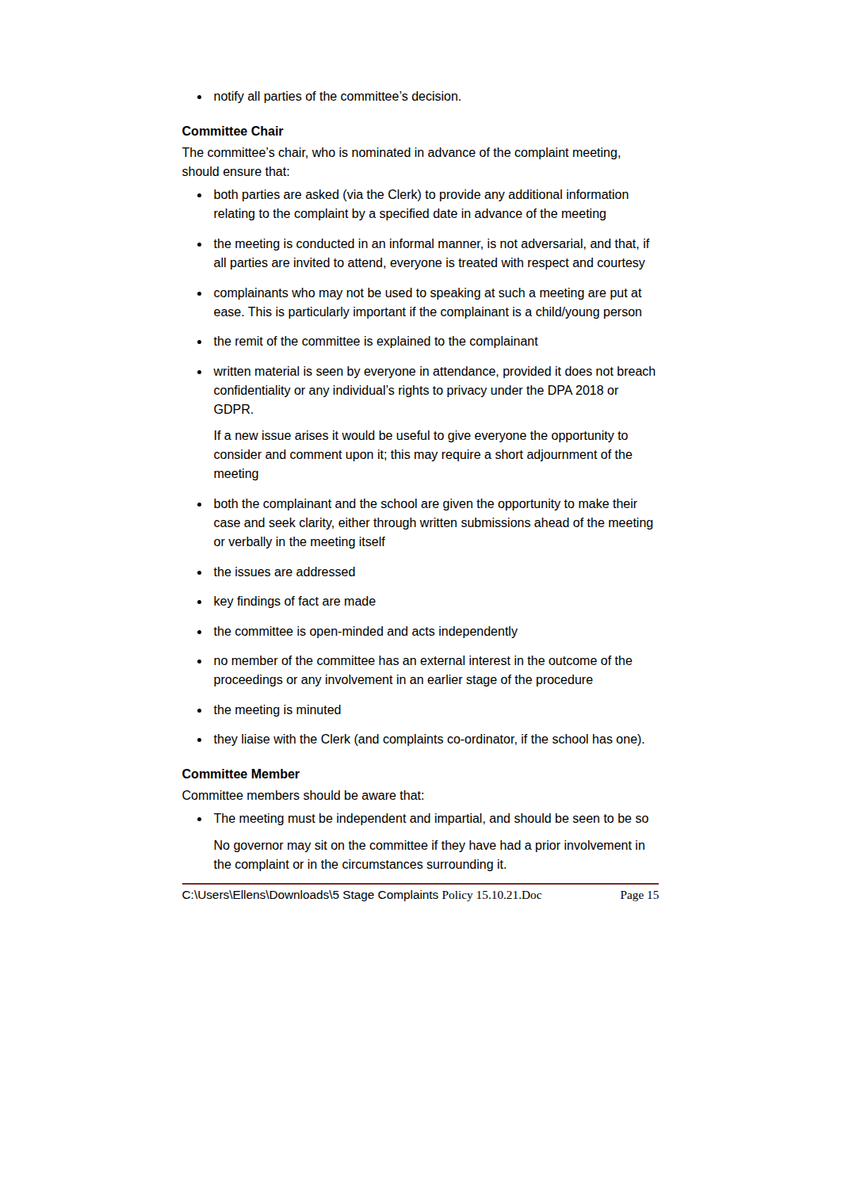notify all parties of the committee’s decision.
Committee Chair
The committee’s chair, who is nominated in advance of the complaint meeting, should ensure that:
both parties are asked (via the Clerk) to provide any additional information relating to the complaint by a specified date in advance of the meeting
the meeting is conducted in an informal manner, is not adversarial, and that, if all parties are invited to attend, everyone is treated with respect and courtesy
complainants who may not be used to speaking at such a meeting are put at ease. This is particularly important if the complainant is a child/young person
the remit of the committee is explained to the complainant
written material is seen by everyone in attendance, provided it does not breach confidentiality or any individual’s rights to privacy under the DPA 2018 or GDPR.
If a new issue arises it would be useful to give everyone the opportunity to consider and comment upon it; this may require a short adjournment of the meeting
both the complainant and the school are given the opportunity to make their case and seek clarity, either through written submissions ahead of the meeting or verbally in the meeting itself
the issues are addressed
key findings of fact are made
the committee is open-minded and acts independently
no member of the committee has an external interest in the outcome of the proceedings or any involvement in an earlier stage of the procedure
the meeting is minuted
they liaise with the Clerk (and complaints co-ordinator, if the school has one).
Committee Member
Committee members should be aware that:
The meeting must be independent and impartial, and should be seen to be so
No governor may sit on the committee if they have had a prior involvement in the complaint or in the circumstances surrounding it.
C:\Users\Ellens\Downloads\5 Stage Complaints Policy 15.10.21.Doc Page 15